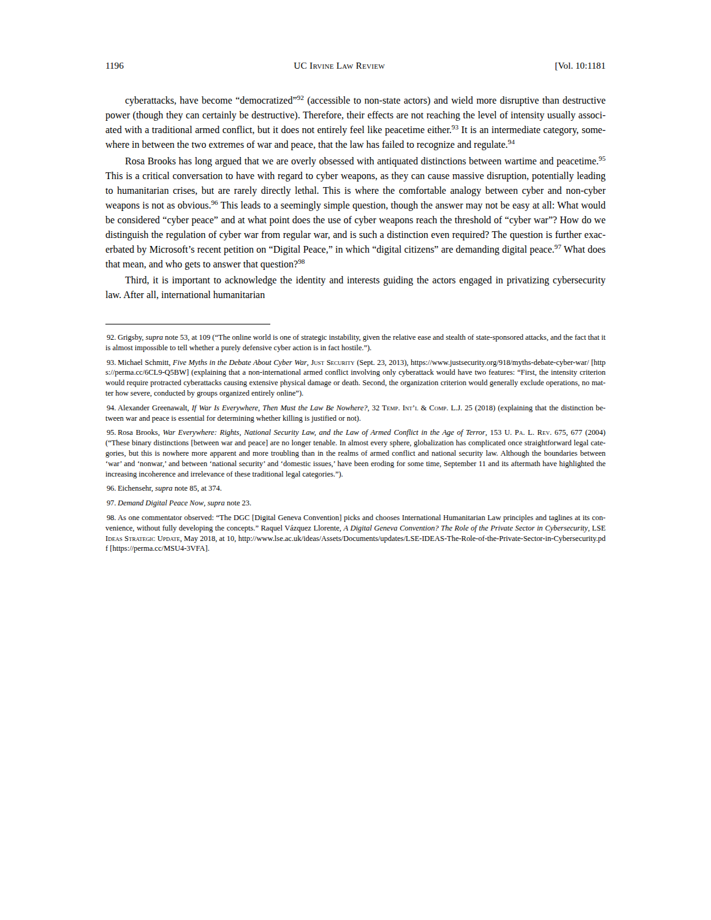1196 UC Irvine Law Review [Vol. 10:1181
cyberattacks, have become “democratized”92 (accessible to non-state actors) and wield more disruptive than destructive power (though they can certainly be destructive). Therefore, their effects are not reaching the level of intensity usually associated with a traditional armed conflict, but it does not entirely feel like peacetime either.93 It is an intermediate category, somewhere in between the two extremes of war and peace, that the law has failed to recognize and regulate.94
Rosa Brooks has long argued that we are overly obsessed with antiquated distinctions between wartime and peacetime.95 This is a critical conversation to have with regard to cyber weapons, as they can cause massive disruption, potentially leading to humanitarian crises, but are rarely directly lethal. This is where the comfortable analogy between cyber and non-cyber weapons is not as obvious.96 This leads to a seemingly simple question, though the answer may not be easy at all: What would be considered “cyber peace” and at what point does the use of cyber weapons reach the threshold of “cyber war”? How do we distinguish the regulation of cyber war from regular war, and is such a distinction even required? The question is further exacerbated by Microsoft’s recent petition on “Digital Peace,” in which “digital citizens” are demanding digital peace.97 What does that mean, and who gets to answer that question?98
Third, it is important to acknowledge the identity and interests guiding the actors engaged in privatizing cybersecurity law. After all, international humanitarian
Grigsby, supra note 53, at 109 (“The online world is one of strategic instability, given the relative ease and stealth of state-sponsored attacks, and the fact that it is almost impossible to tell whether a purely defensive cyber action is in fact hostile.”).
Michael Schmitt, Five Myths in the Debate About Cyber War, Just Security (Sept. 23, 2013), https://www.justsecurity.org/918/myths-debate-cyber-war/ [https://perma.cc/6CL9-Q5BW] (explaining that a non-international armed conflict involving only cyberattack would have two features: “First, the intensity criterion would require protracted cyberattacks causing extensive physical damage or death. Second, the organization criterion would generally exclude operations, no matter how severe, conducted by groups organized entirely online”).
Alexander Greenawalt, If War Is Everywhere, Then Must the Law Be Nowhere?, 32 Temp. Int’l & Comp. L.J. 25 (2018) (explaining that the distinction between war and peace is essential for determining whether killing is justified or not).
Rosa Brooks, War Everywhere: Rights, National Security Law, and the Law of Armed Conflict in the Age of Terror, 153 U. Pa. L. Rev. 675, 677 (2004) (“These binary distinctions [between war and peace] are no longer tenable. In almost every sphere, globalization has complicated once straightforward legal categories, but this is nowhere more apparent and more troubling than in the realms of armed conflict and national security law. Although the boundaries between ‘war’ and ‘nonwar,’ and between ‘national security’ and ‘domestic issues,’ have been eroding for some time, September 11 and its aftermath have highlighted the increasing incoherence and irrelevance of these traditional legal categories.”).
Eichensehr, supra note 85, at 374.
Demand Digital Peace Now, supra note 23.
As one commentator observed: “The DGC [Digital Geneva Convention] picks and chooses International Humanitarian Law principles and taglines at its convenience, without fully developing the concepts.” Raquel Vázquez Llorente, A Digital Geneva Convention? The Role of the Private Sector in Cybersecurity, LSE Ideas Strategic Update, May 2018, at 10, http://www.lse.ac.uk/ideas/Assets/Documents/updates/LSE-IDEAS-The-Role-of-the-Private-Sector-in-Cybersecurity.pdf [https://perma.cc/MSU4-3VFA].